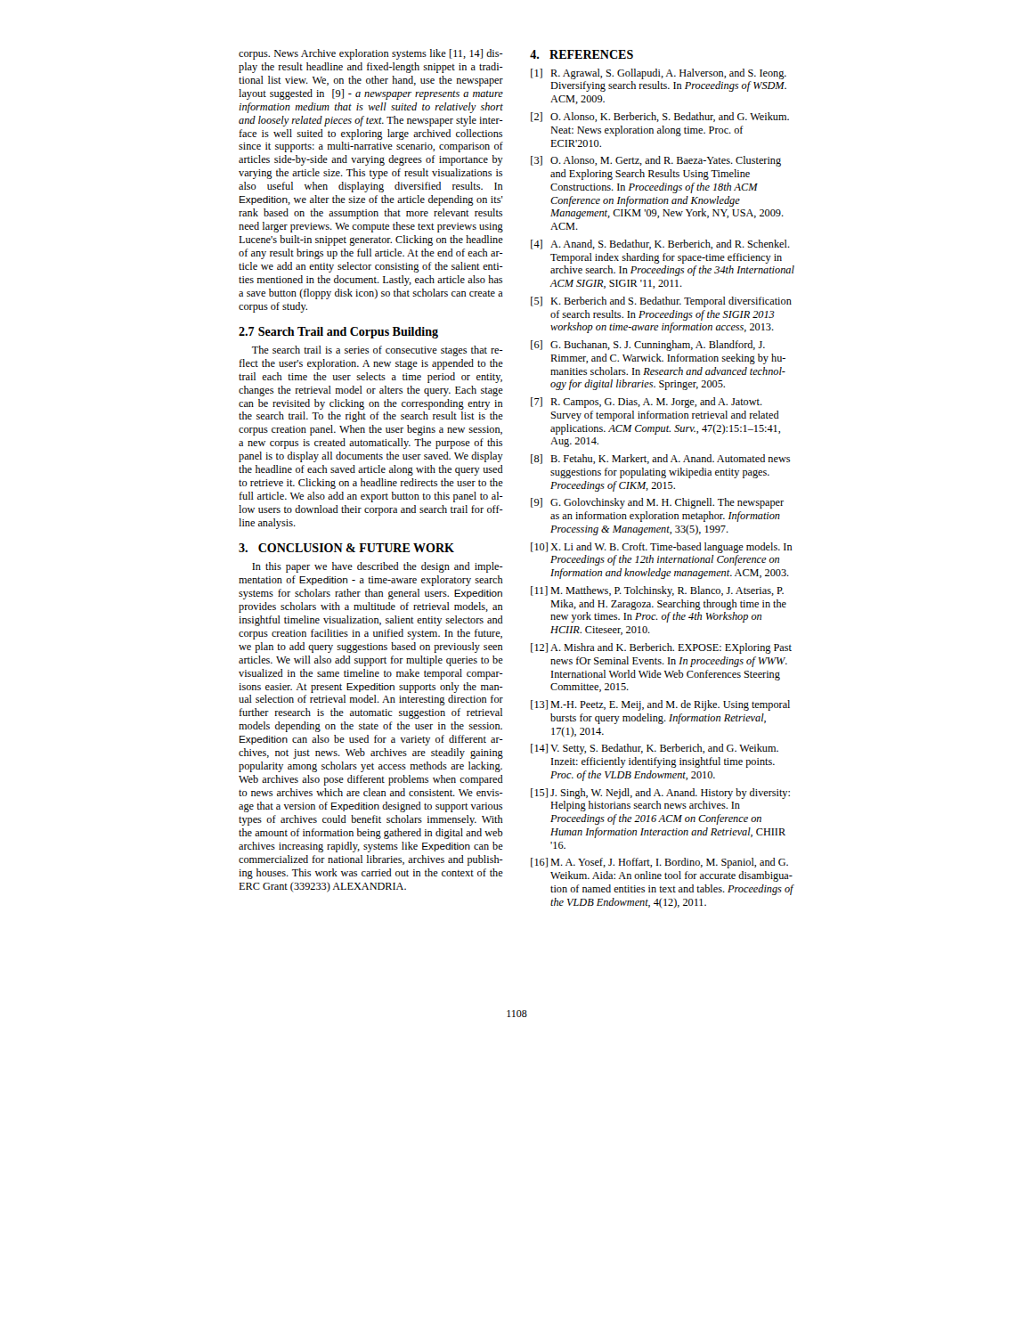corpus. News Archive exploration systems like [11, 14] display the result headline and fixed-length snippet in a traditional list view. We, on the other hand, use the newspaper layout suggested in [9] - a newspaper represents a mature information medium that is well suited to relatively short and loosely related pieces of text. The newspaper style interface is well suited to exploring large archived collections since it supports: a multi-narrative scenario, comparison of articles side-by-side and varying degrees of importance by varying the article size. This type of result visualizations is also useful when displaying diversified results. In Expedition, we alter the size of the article depending on its' rank based on the assumption that more relevant results need larger previews. We compute these text previews using Lucene's built-in snippet generator. Clicking on the headline of any result brings up the full article. At the end of each article we add an entity selector consisting of the salient entities mentioned in the document. Lastly, each article also has a save button (floppy disk icon) so that scholars can create a corpus of study.
2.7 Search Trail and Corpus Building
The search trail is a series of consecutive stages that reflect the user's exploration. A new stage is appended to the trail each time the user selects a time period or entity, changes the retrieval model or alters the query. Each stage can be revisited by clicking on the corresponding entry in the search trail. To the right of the search result list is the corpus creation panel. When the user begins a new session, a new corpus is created automatically. The purpose of this panel is to display all documents the user saved. We display the headline of each saved article along with the query used to retrieve it. Clicking on a headline redirects the user to the full article. We also add an export button to this panel to allow users to download their corpora and search trail for offline analysis.
3. CONCLUSION & FUTURE WORK
In this paper we have described the design and implementation of Expedition - a time-aware exploratory search systems for scholars rather than general users. Expedition provides scholars with a multitude of retrieval models, an insightful timeline visualization, salient entity selectors and corpus creation facilities in a unified system. In the future, we plan to add query suggestions based on previously seen articles. We will also add support for multiple queries to be visualized in the same timeline to make temporal comparisons easier. At present Expedition supports only the manual selection of retrieval model. An interesting direction for further research is the automatic suggestion of retrieval models depending on the state of the user in the session. Expedition can also be used for a variety of different archives, not just news. Web archives are steadily gaining popularity among scholars yet access methods are lacking. Web archives also pose different problems when compared to news archives which are clean and consistent. We envisage that a version of Expedition designed to support various types of archives could benefit scholars immensely. With the amount of information being gathered in digital and web archives increasing rapidly, systems like Expedition can be commercialized for national libraries, archives and publishing houses. This work was carried out in the context of the ERC Grant (339233) ALEXANDRIA.
4. REFERENCES
R. Agrawal, S. Gollapudi, A. Halverson, and S. Ieong. Diversifying search results. In Proceedings of WSDM. ACM, 2009.
O. Alonso, K. Berberich, S. Bedathur, and G. Weikum. Neat: News exploration along time. Proc. of ECIR'2010.
O. Alonso, M. Gertz, and R. Baeza-Yates. Clustering and Exploring Search Results Using Timeline Constructions. In Proceedings of the 18th ACM Conference on Information and Knowledge Management, CIKM '09, New York, NY, USA, 2009. ACM.
A. Anand, S. Bedathur, K. Berberich, and R. Schenkel. Temporal index sharding for space-time efficiency in archive search. In Proceedings of the 34th International ACM SIGIR, SIGIR '11, 2011.
K. Berberich and S. Bedathur. Temporal diversification of search results. In Proceedings of the SIGIR 2013 workshop on time-aware information access, 2013.
G. Buchanan, S. J. Cunningham, A. Blandford, J. Rimmer, and C. Warwick. Information seeking by humanities scholars. In Research and advanced technology for digital libraries. Springer, 2005.
R. Campos, G. Dias, A. M. Jorge, and A. Jatowt. Survey of temporal information retrieval and related applications. ACM Comput. Surv., 47(2):15:1–15:41, Aug. 2014.
B. Fetahu, K. Markert, and A. Anand. Automated news suggestions for populating wikipedia entity pages. Proceedings of CIKM, 2015.
G. Golovchinsky and M. H. Chignell. The newspaper as an information exploration metaphor. Information Processing & Management, 33(5), 1997.
X. Li and W. B. Croft. Time-based language models. In Proceedings of the 12th international Conference on Information and knowledge management. ACM, 2003.
M. Matthews, P. Tolchinsky, R. Blanco, J. Atserias, P. Mika, and H. Zaragoza. Searching through time in the new york times. In Proc. of the 4th Workshop on HCIIR. Citeseer, 2010.
A. Mishra and K. Berberich. EXPOSE: EXploring Past news fOr Seminal Events. In In proceedings of WWW. International World Wide Web Conferences Steering Committee, 2015.
M.-H. Peetz, E. Meij, and M. de Rijke. Using temporal bursts for query modeling. Information Retrieval, 17(1), 2014.
V. Setty, S. Bedathur, K. Berberich, and G. Weikum. Inzeit: efficiently identifying insightful time points. Proc. of the VLDB Endowment, 2010.
J. Singh, W. Nejdl, and A. Anand. History by diversity: Helping historians search news archives. In Proceedings of the 2016 ACM on Conference on Human Information Interaction and Retrieval, CHIIR '16.
M. A. Yosef, J. Hoffart, I. Bordino, M. Spaniol, and G. Weikum. Aida: An online tool for accurate disambiguation of named entities in text and tables. Proceedings of the VLDB Endowment, 4(12), 2011.
1108